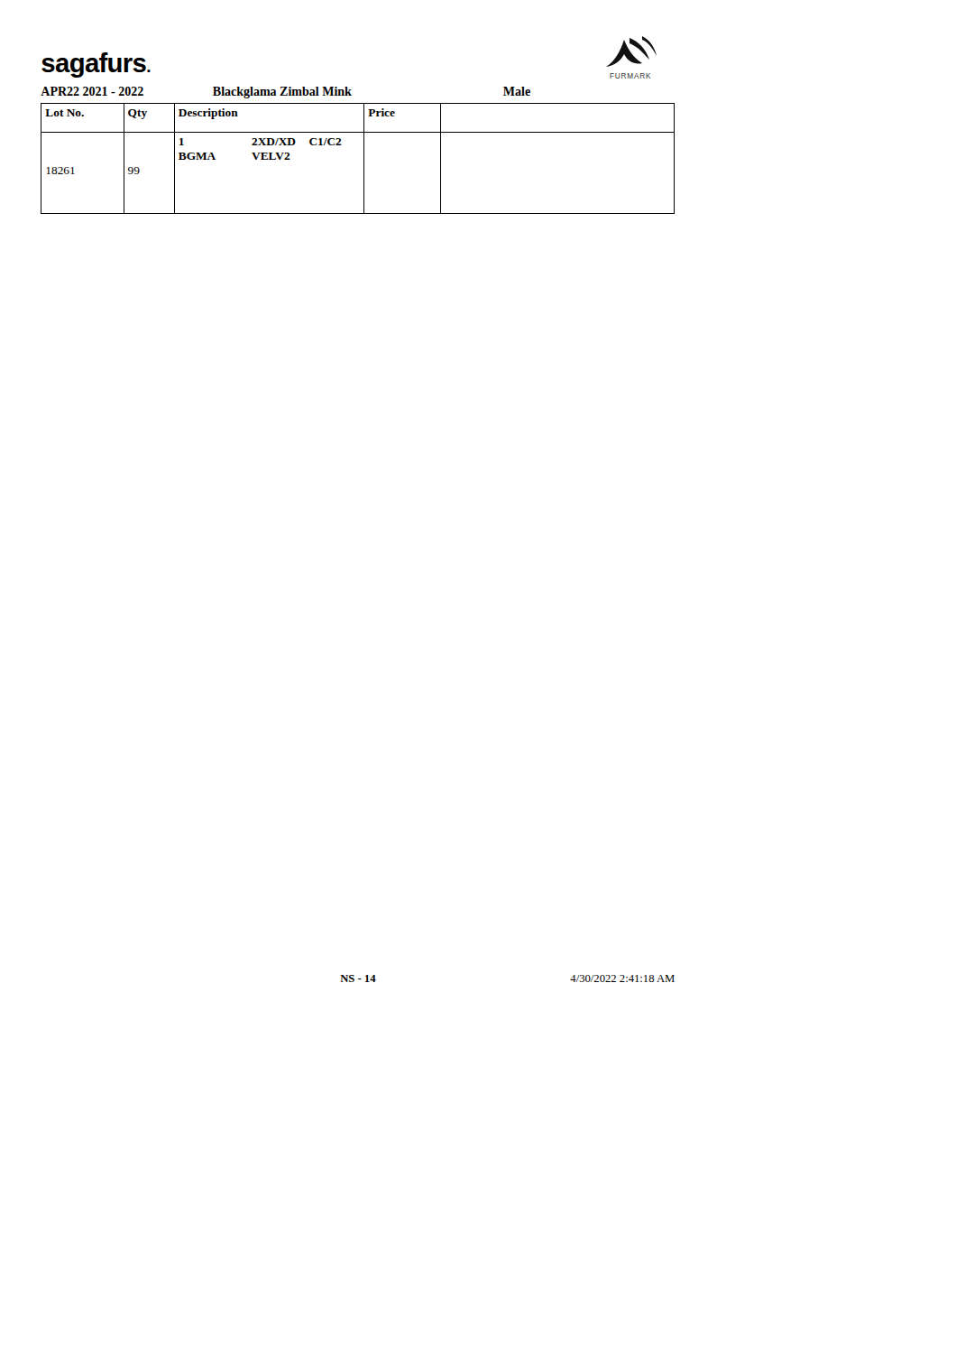FURMARK
sagafurs.
APR22 2021 - 2022
Blackglama Zimbal Mink
Male
| Lot No. | Qty | Description | Price | |
| --- | --- | --- | --- | --- |
| 18261 | 99 | 1 2XD/XD C1/C2 BGMA VELV2 | | |
NS - 14
4/30/2022 2:41:18 AM